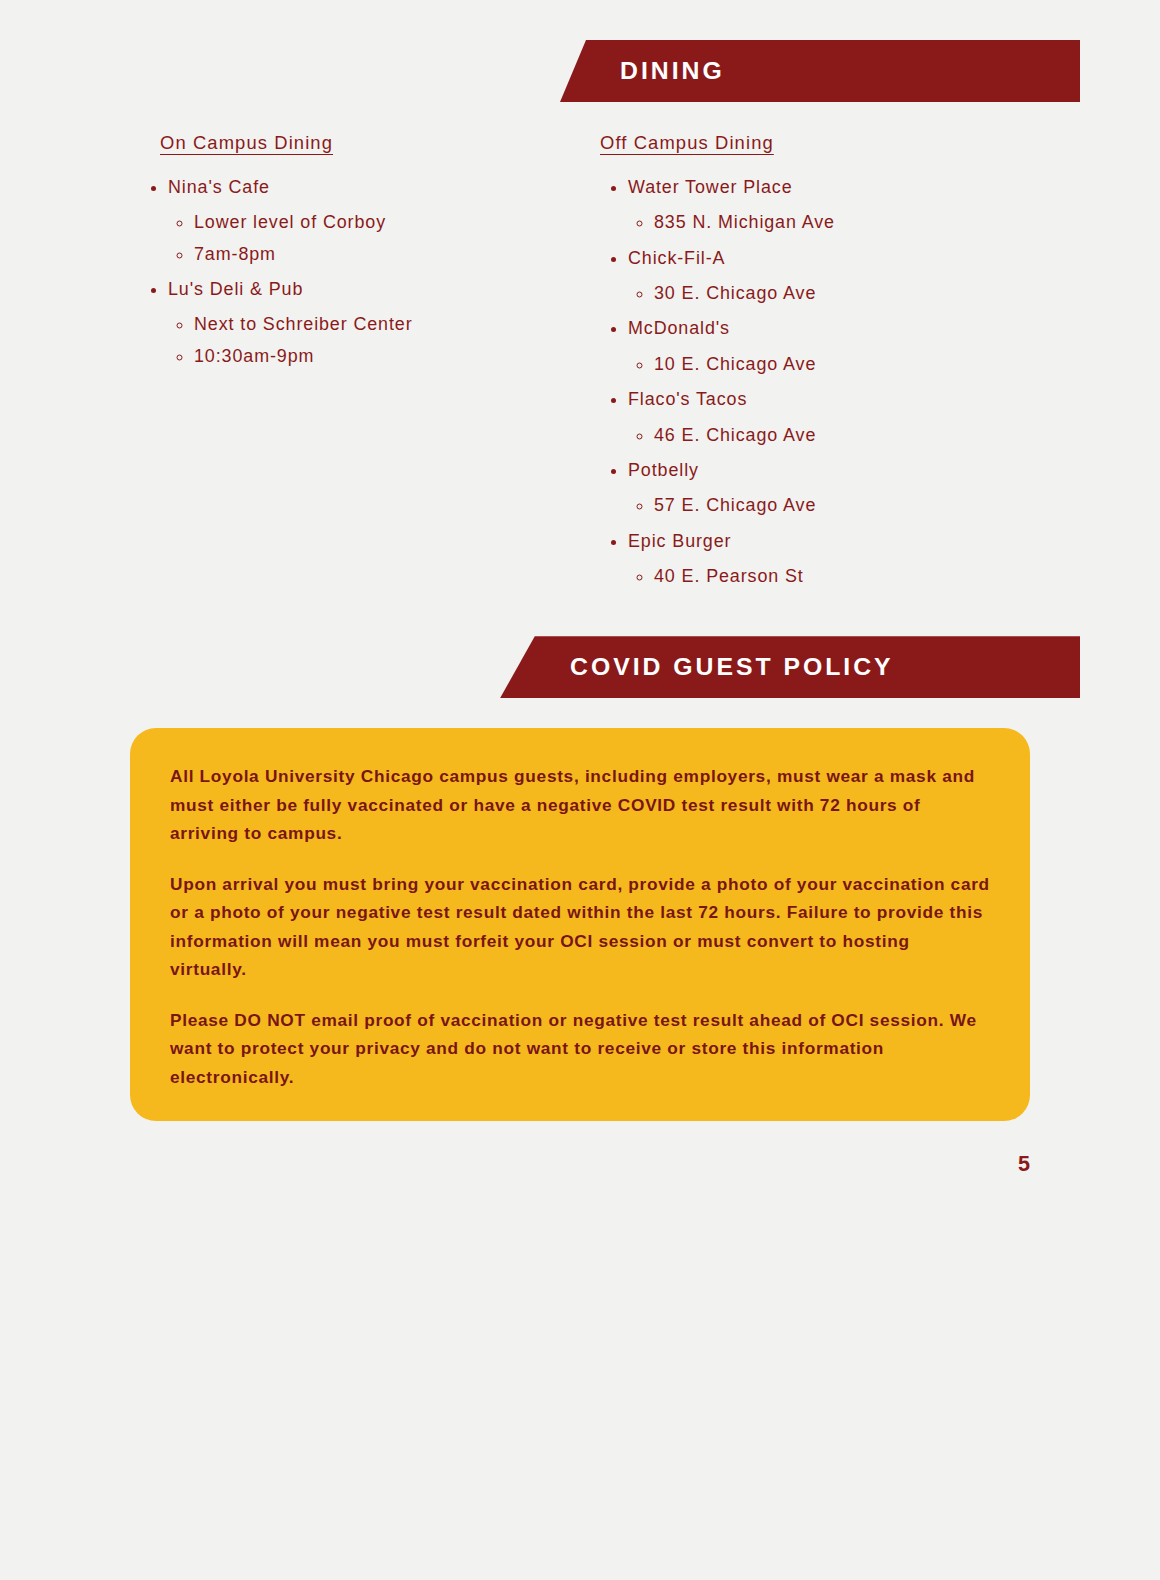DINING
On Campus Dining
Nina's Cafe
Lower level of Corboy
7am-8pm
Lu's Deli & Pub
Next to Schreiber Center
10:30am-9pm
Off Campus Dining
Water Tower Place
835 N. Michigan Ave
Chick-Fil-A
30 E. Chicago Ave
McDonald's
10 E. Chicago Ave
Flaco's Tacos
46 E. Chicago Ave
Potbelly
57 E. Chicago Ave
Epic Burger
40 E. Pearson St
COVID GUEST POLICY
All Loyola University Chicago campus guests, including employers, must wear a mask and must either be fully vaccinated or have a negative COVID test result with 72 hours of arriving to campus.
Upon arrival you must bring your vaccination card, provide a photo of your vaccination card or a photo of your negative test result dated within the last 72 hours. Failure to provide this information will mean you must forfeit your OCI session or must convert to hosting virtually.
Please DO NOT email proof of vaccination or negative test result ahead of OCI session. We want to protect your privacy and do not want to receive or store this information electronically.
5